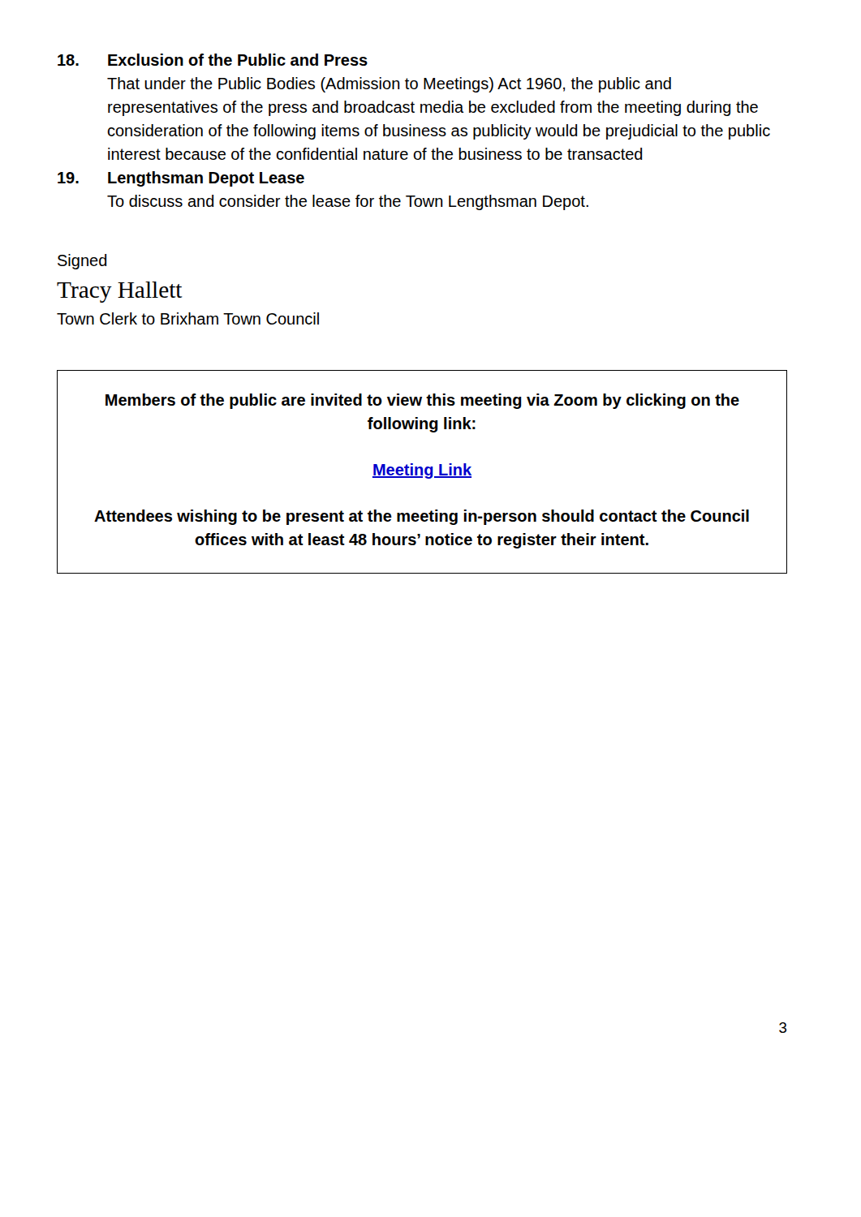18. Exclusion of the Public and Press
That under the Public Bodies (Admission to Meetings) Act 1960, the public and representatives of the press and broadcast media be excluded from the meeting during the consideration of the following items of business as publicity would be prejudicial to the public interest because of the confidential nature of the business to be transacted
19. Lengthsman Depot Lease
To discuss and consider the lease for the Town Lengthsman Depot.
Signed
Tracy Hallett
Town Clerk to Brixham Town Council
Members of the public are invited to view this meeting via Zoom by clicking on the following link:
Meeting Link
Attendees wishing to be present at the meeting in-person should contact the Council offices with at least 48 hours’ notice to register their intent.
3